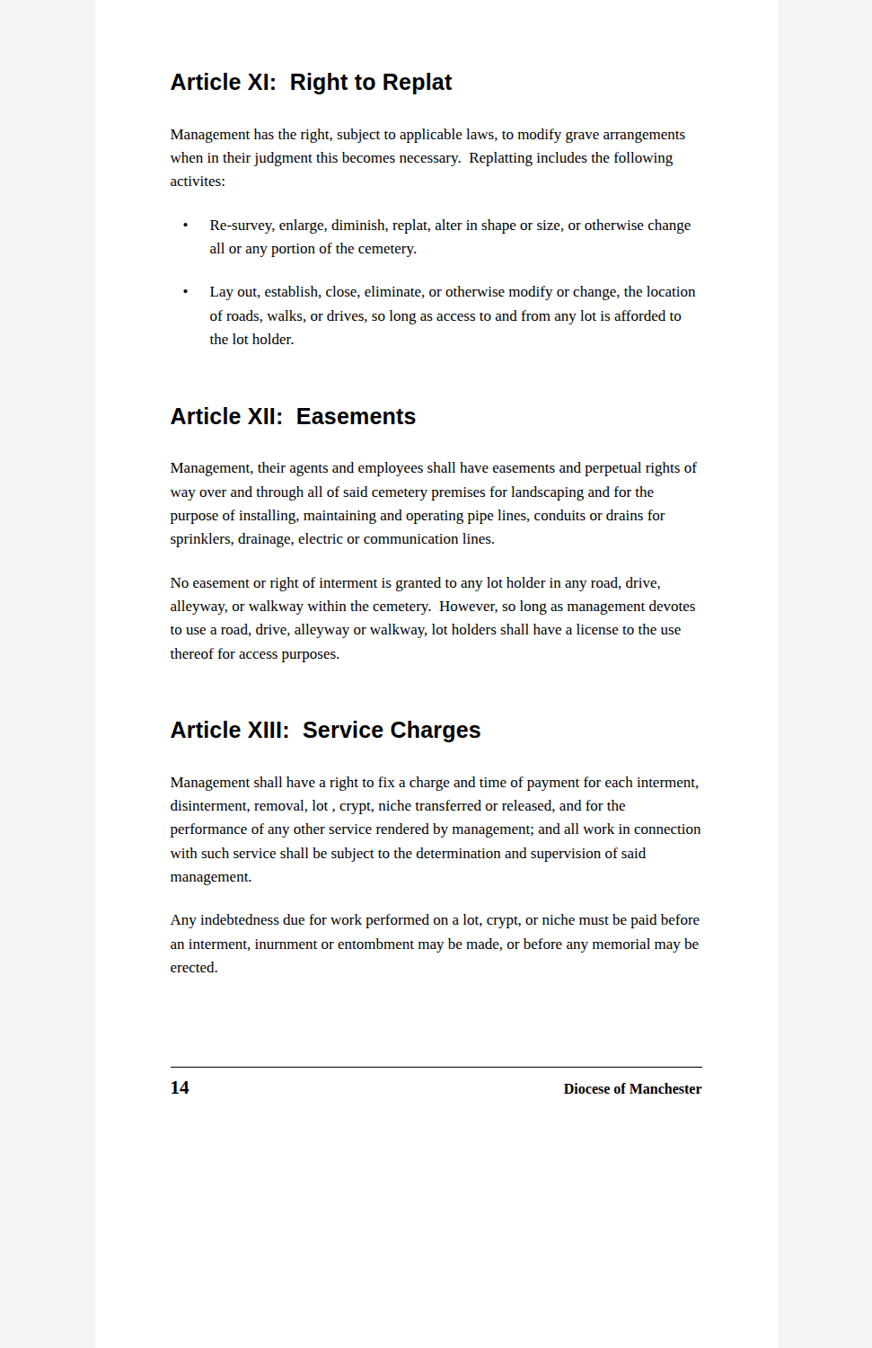Article XI: Right to Replat
Management has the right, subject to applicable laws, to modify grave arrangements when in their judgment this becomes necessary. Replatting includes the following activites:
Re-survey, enlarge, diminish, replat, alter in shape or size, or otherwise change all or any portion of the cemetery.
Lay out, establish, close, eliminate, or otherwise modify or change, the location of roads, walks, or drives, so long as access to and from any lot is afforded to the lot holder.
Article XII: Easements
Management, their agents and employees shall have easements and perpetual rights of way over and through all of said cemetery premises for landscaping and for the purpose of installing, maintaining and operating pipe lines, conduits or drains for sprinklers, drainage, electric or communication lines.
No easement or right of interment is granted to any lot holder in any road, drive, alleyway, or walkway within the cemetery. However, so long as management devotes to use a road, drive, alleyway or walkway, lot holders shall have a license to the use thereof for access purposes.
Article XIII: Service Charges
Management shall have a right to fix a charge and time of payment for each interment, disinterment, removal, lot , crypt, niche transferred or released, and for the performance of any other service rendered by management; and all work in connection with such service shall be subject to the determination and supervision of said management.
Any indebtedness due for work performed on a lot, crypt, or niche must be paid before an interment, inurnment or entombment may be made, or before any memorial may be erected.
14 Diocese of Manchester